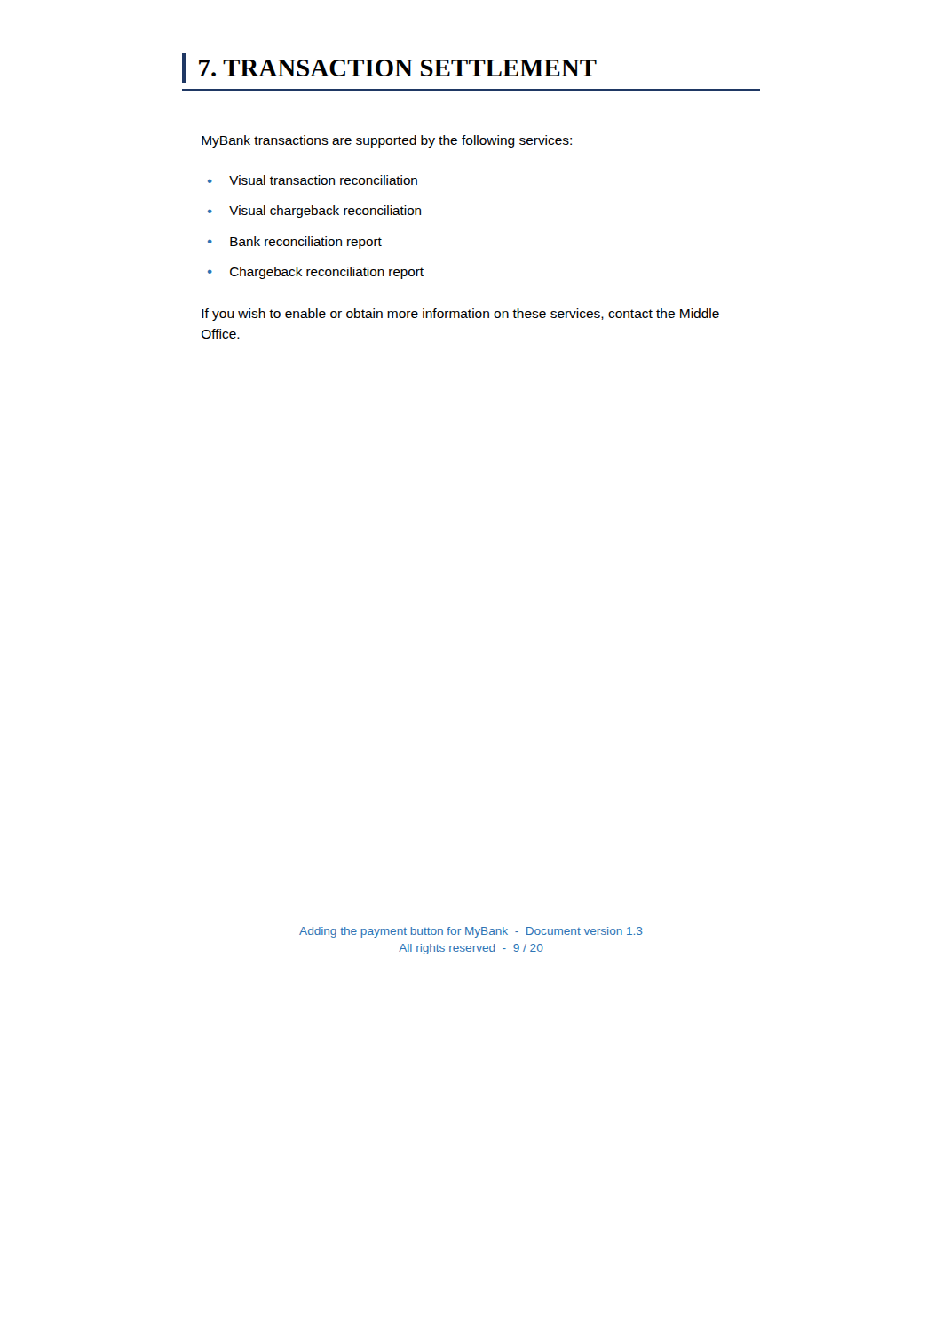7. TRANSACTION SETTLEMENT
MyBank transactions are supported by the following services:
Visual transaction reconciliation
Visual chargeback reconciliation
Bank reconciliation report
Chargeback reconciliation report
If you wish to enable or obtain more information on these services, contact the Middle Office.
Adding the payment button for MyBank - Document version 1.3
All rights reserved - 9 / 20